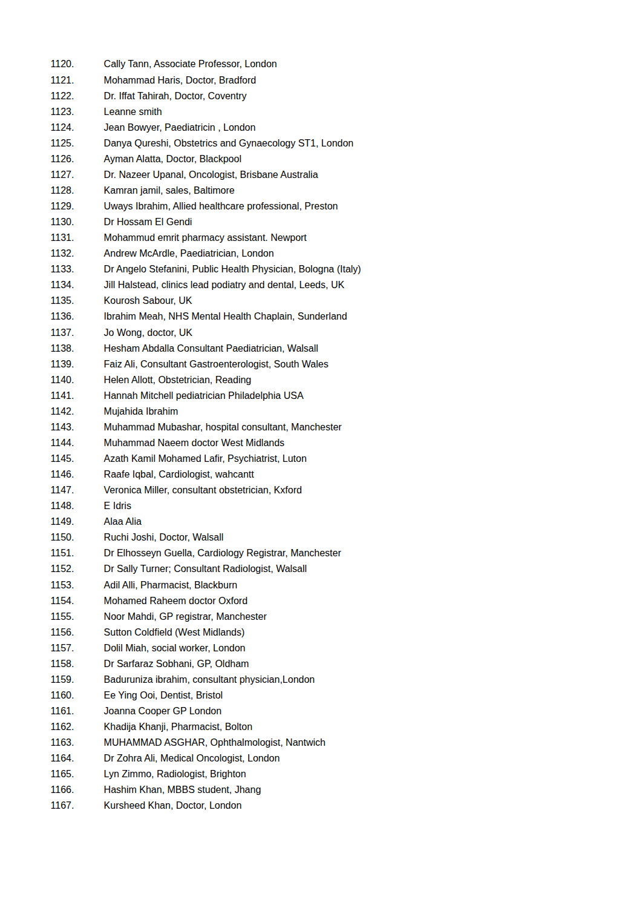Cally Tann, Associate Professor, London
Mohammad Haris, Doctor, Bradford
Dr. Iffat Tahirah, Doctor, Coventry
Leanne smith
Jean Bowyer, Paediatricin , London
Danya Qureshi, Obstetrics and Gynaecology ST1, London
Ayman Alatta, Doctor, Blackpool
Dr. Nazeer Upanal, Oncologist, Brisbane Australia
Kamran jamil, sales, Baltimore
Uways Ibrahim, Allied healthcare professional, Preston
Dr Hossam El Gendi
Mohammud emrit pharmacy assistant. Newport
Andrew McArdle, Paediatrician, London
Dr Angelo Stefanini, Public Health Physician, Bologna (Italy)
Jill Halstead, clinics lead podiatry and dental, Leeds, UK
Kourosh Sabour, UK
Ibrahim Meah, NHS Mental Health Chaplain, Sunderland
Jo Wong, doctor, UK
Hesham Abdalla Consultant Paediatrician, Walsall
Faiz Ali, Consultant Gastroenterologist, South Wales
Helen Allott, Obstetrician, Reading
Hannah Mitchell pediatrician Philadelphia USA
Mujahida Ibrahim
Muhammad Mubashar, hospital consultant, Manchester
Muhammad Naeem doctor West Midlands
Azath Kamil Mohamed Lafir, Psychiatrist, Luton
Raafe Iqbal, Cardiologist, wahcantt
Veronica Miller, consultant obstetrician, Kxford
E Idris
Alaa Alia
Ruchi Joshi, Doctor, Walsall
Dr Elhosseyn Guella, Cardiology Registrar, Manchester
Dr Sally Turner; Consultant Radiologist, Walsall
Adil Alli, Pharmacist, Blackburn
Mohamed Raheem doctor Oxford
Noor Mahdi, GP registrar, Manchester
Sutton Coldfield (West Midlands)
Dolil Miah, social worker, London
Dr Sarfaraz Sobhani, GP, Oldham
Baduruniza ibrahim, consultant physician,London
Ee Ying Ooi, Dentist, Bristol
Joanna Cooper GP London
Khadija Khanji, Pharmacist, Bolton
MUHAMMAD ASGHAR, Ophthalmologist, Nantwich
Dr Zohra Ali, Medical Oncologist, London
Lyn Zimmo, Radiologist, Brighton
Hashim Khan, MBBS student, Jhang
Kursheed Khan, Doctor, London